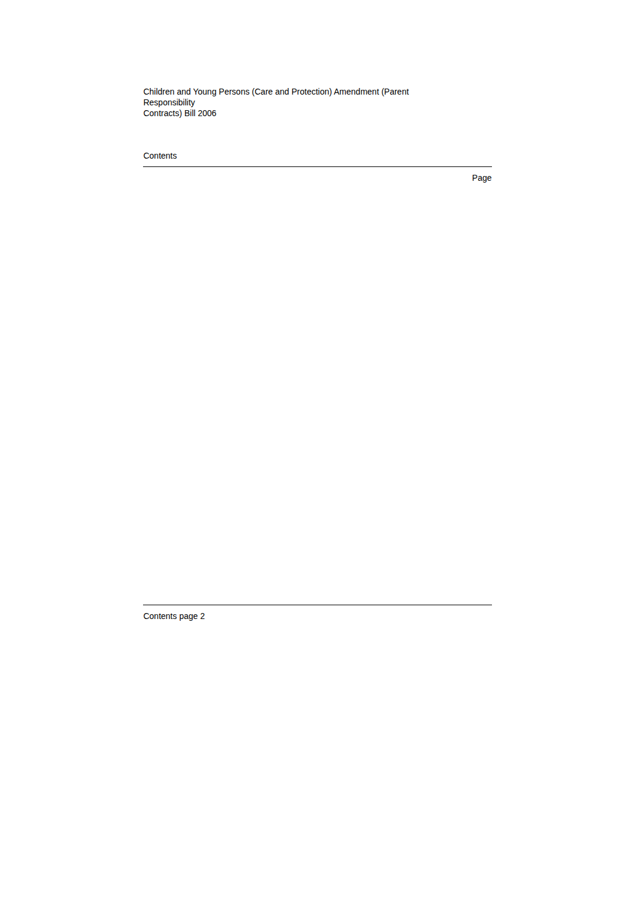Children and Young Persons (Care and Protection) Amendment (Parent Responsibility
Contracts) Bill 2006
Contents
Page
Contents page 2